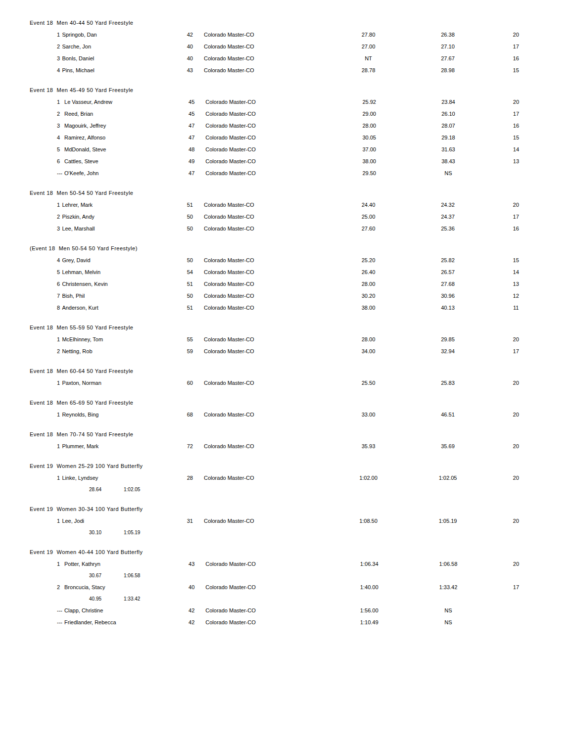Event 18 Men 40-44 50 Yard Freestyle
| 1 | Springob, Dan | 42 | Colorado Master-CO | 27.80 | 26.38 | 20 |
| 2 | Sarche, Jon | 40 | Colorado Master-CO | 27.00 | 27.10 | 17 |
| 3 | Bonls, Daniel | 40 | Colorado Master-CO | NT | 27.67 | 16 |
| 4 | Pins, Michael | 43 | Colorado Master-CO | 28.78 | 28.98 | 15 |
Event 18 Men 45-49 50 Yard Freestyle
| 1 | Le Vasseur, Andrew | 45 | Colorado Master-CO | 25.92 | 23.84 | 20 |
| 2 | Reed, Brian | 45 | Colorado Master-CO | 29.00 | 26.10 | 17 |
| 3 | Magouirk, Jeffrey | 47 | Colorado Master-CO | 28.00 | 28.07 | 16 |
| 4 | Ramirez, Alfonso | 47 | Colorado Master-CO | 30.05 | 29.18 | 15 |
| 5 | MdDonald, Steve | 48 | Colorado Master-CO | 37.00 | 31.63 | 14 |
| 6 | Cattles, Steve | 49 | Colorado Master-CO | 38.00 | 38.43 | 13 |
| --- | O'Keefe, John | 47 | Colorado Master-CO | 29.50 | NS | |
Event 18 Men 50-54 50 Yard Freestyle
| 1 | Lehrer, Mark | 51 | Colorado Master-CO | 24.40 | 24.32 | 20 |
| 2 | Piszkin, Andy | 50 | Colorado Master-CO | 25.00 | 24.37 | 17 |
| 3 | Lee, Marshall | 50 | Colorado Master-CO | 27.60 | 25.36 | 16 |
(Event 18 Men 50-54 50 Yard Freestyle)
| 4 | Grey, David | 50 | Colorado Master-CO | 25.20 | 25.82 | 15 |
| 5 | Lehman, Melvin | 54 | Colorado Master-CO | 26.40 | 26.57 | 14 |
| 6 | Christensen, Kevin | 51 | Colorado Master-CO | 28.00 | 27.68 | 13 |
| 7 | Bish, Phil | 50 | Colorado Master-CO | 30.20 | 30.96 | 12 |
| 8 | Anderson, Kurt | 51 | Colorado Master-CO | 38.00 | 40.13 | 11 |
Event 18 Men 55-59 50 Yard Freestyle
| 1 | McElhinney, Tom | 55 | Colorado Master-CO | 28.00 | 29.85 | 20 |
| 2 | Netting, Rob | 59 | Colorado Master-CO | 34.00 | 32.94 | 17 |
Event 18 Men 60-64 50 Yard Freestyle
| 1 | Paxton, Norman | 60 | Colorado Master-CO | 25.50 | 25.83 | 20 |
Event 18 Men 65-69 50 Yard Freestyle
| 1 | Reynolds, Bing | 68 | Colorado Master-CO | 33.00 | 46.51 | 20 |
Event 18 Men 70-74 50 Yard Freestyle
| 1 | Plummer, Mark | 72 | Colorado Master-CO | 35.93 | 35.69 | 20 |
Event 19 Women 25-29 100 Yard Butterfly
| 1 | Linke, Lyndsey | 28 | Colorado Master-CO | 1:02.00 | 1:02.05 | 20 |
| 28.64 1:02.05 |
Event 19 Women 30-34 100 Yard Butterfly
| 1 | Lee, Jodi | 31 | Colorado Master-CO | 1:08.50 | 1:05.19 | 20 |
| 30.10 1:05.19 |
Event 19 Women 40-44 100 Yard Butterfly
| 1 | Potter, Kathryn | 43 | Colorado Master-CO | 1:06.34 | 1:06.58 | 20 |
| 30.67 1:06.58 |
| 2 | Broncucia, Stacy | 40 | Colorado Master-CO | 1:40.00 | 1:33.42 | 17 |
| 40.95 1:33.42 |
| --- | Clapp, Christine | 42 | Colorado Master-CO | 1:56.00 | NS | |
| --- | Friedlander, Rebecca | 42 | Colorado Master-CO | 1:10.49 | NS | |